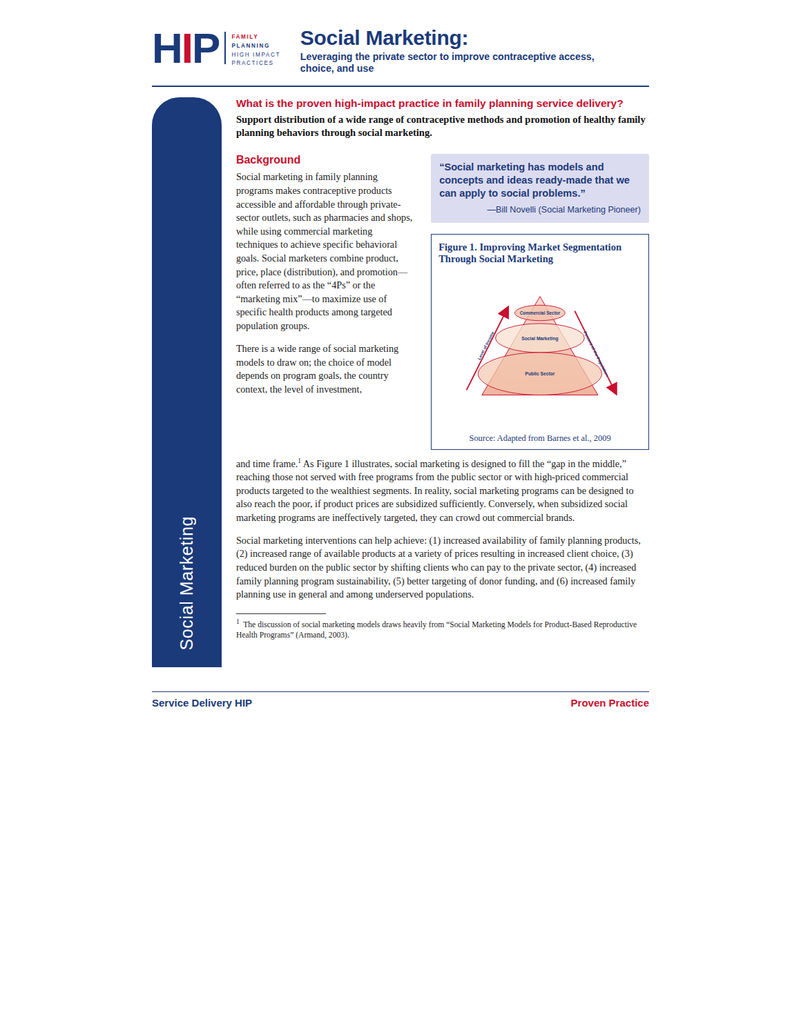HIP
Family
Planning
High Impact
Practices
Social Marketing:
Leveraging the private sector to improve contraceptive access,
choice, and use
Social Marketing
What is the proven high-impact practice in family planning service delivery?
Support distribution of a wide range of contraceptive methods and promotion of healthy family planning behaviors through social marketing.
Background
Social marketing in family planning programs makes contraceptive products accessible and affordable through private-sector outlets, such as pharmacies and shops, while using commercial marketing techniques to achieve specific behavioral goals. Social marketers combine product, price, place (distribution), and promotion—often referred to as the “4Ps” or the “marketing mix”—to maximize use of specific health products among targeted population groups.
There is a wide range of social marketing models to draw on; the choice of model depends on program goals, the country context, the level of investment,
“Social marketing has models and concepts and ideas ready-made that we can apply to social problems.”
—Bill Novelli (Social Marketing Pioneer)
Figure 1. Improving Market Segmentation
Through Social Marketing
Commercial Sector Social Marketing Public Sector Level of Income Percent of the Population
Source: Adapted from Barnes et al., 2009
and time frame.1 As Figure 1 illustrates, social marketing is designed to fill the “gap in the middle,” reaching those not served with free programs from the public sector or with high-priced commercial products targeted to the wealthiest segments. In reality, social marketing programs can be designed to also reach the poor, if product prices are subsidized sufficiently. Conversely, when subsidized social marketing programs are ineffectively targeted, they can crowd out commercial brands.
Social marketing interventions can help achieve: (1) increased availability of family planning products, (2) increased range of available products at a variety of prices resulting in increased client choice, (3) reduced burden on the public sector by shifting clients who can pay to the private sector, (4) increased family planning program sustainability, (5) better targeting of donor funding, and (6) increased family planning use in general and among underserved populations.
1 The discussion of social marketing models draws heavily from “Social Marketing Models for Product-Based Reproductive Health Programs” (Armand, 2003).
Service Delivery HIP
Proven Practice